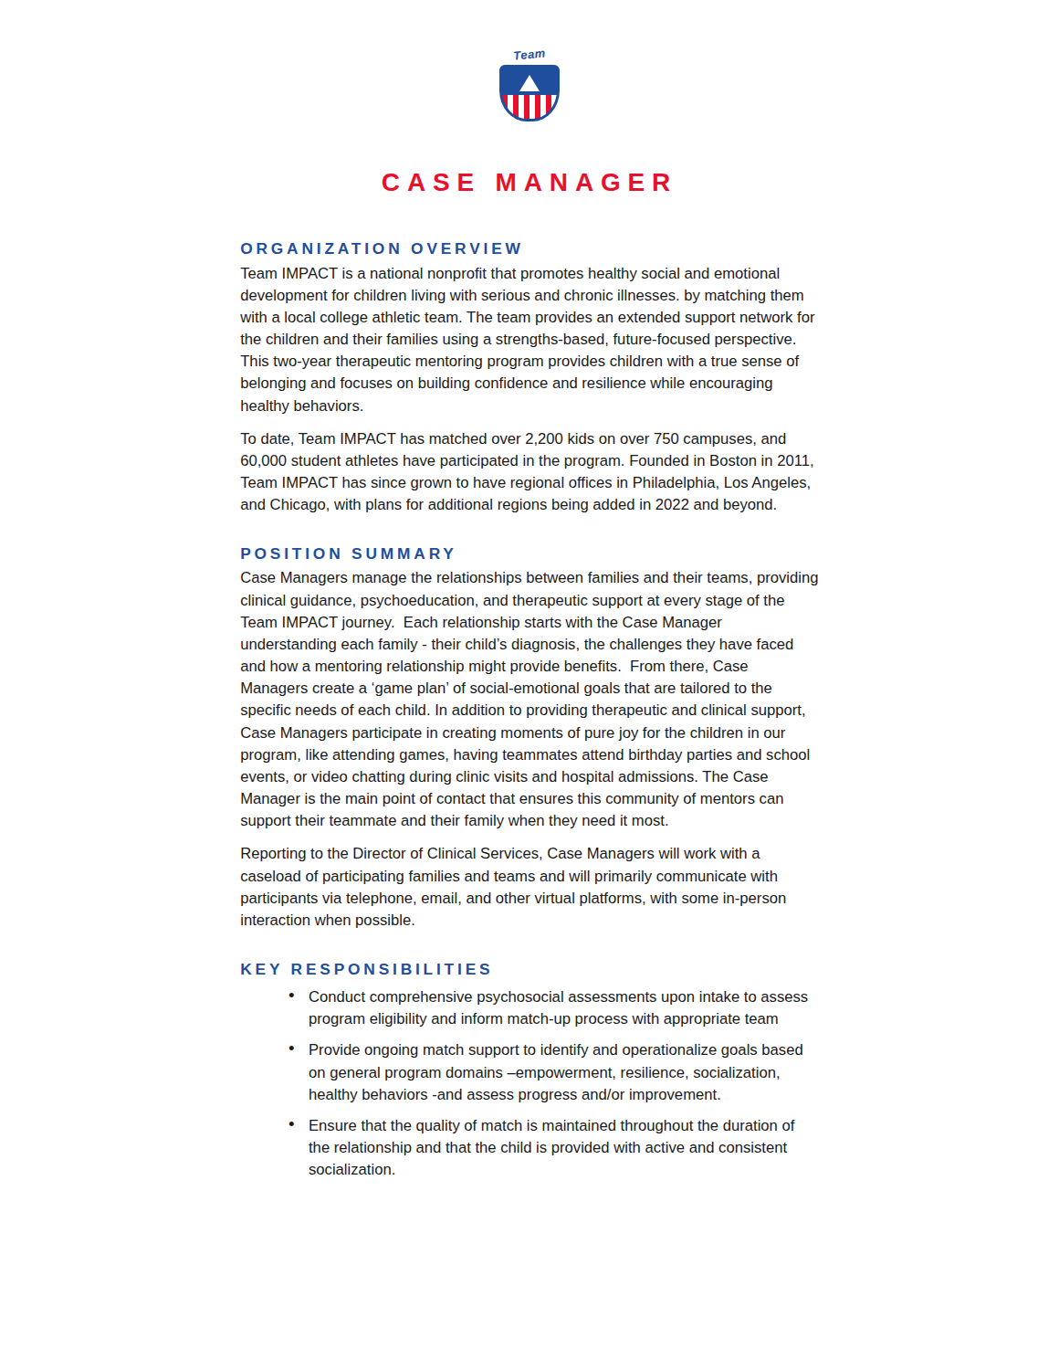Team
Case Manager
Organization Overview
Team IMPACT is a national nonprofit that promotes healthy social and emotional development for children living with serious and chronic illnesses. by matching them with a local college athletic team. The team provides an extended support network for the children and their families using a strengths-based, future-focused perspective. This two-year therapeutic mentoring program provides children with a true sense of belonging and focuses on building confidence and resilience while encouraging healthy behaviors.
To date, Team IMPACT has matched over 2,200 kids on over 750 campuses, and 60,000 student athletes have participated in the program. Founded in Boston in 2011, Team IMPACT has since grown to have regional offices in Philadelphia, Los Angeles, and Chicago, with plans for additional regions being added in 2022 and beyond.
Position Summary
Case Managers manage the relationships between families and their teams, providing clinical guidance, psychoeducation, and therapeutic support at every stage of the Team IMPACT journey. Each relationship starts with the Case Manager understanding each family - their child’s diagnosis, the challenges they have faced and how a mentoring relationship might provide benefits. From there, Case Managers create a ‘game plan’ of social-emotional goals that are tailored to the specific needs of each child. In addition to providing therapeutic and clinical support, Case Managers participate in creating moments of pure joy for the children in our program, like attending games, having teammates attend birthday parties and school events, or video chatting during clinic visits and hospital admissions. The Case Manager is the main point of contact that ensures this community of mentors can support their teammate and their family when they need it most.
Reporting to the Director of Clinical Services, Case Managers will work with a caseload of participating families and teams and will primarily communicate with participants via telephone, email, and other virtual platforms, with some in-person interaction when possible.
Key Responsibilities
Conduct comprehensive psychosocial assessments upon intake to assess program eligibility and inform match-up process with appropriate team
Provide ongoing match support to identify and operationalize goals based on general program domains –empowerment, resilience, socialization, healthy behaviors -and assess progress and/or improvement.
Ensure that the quality of match is maintained throughout the duration of the relationship and that the child is provided with active and consistent socialization.